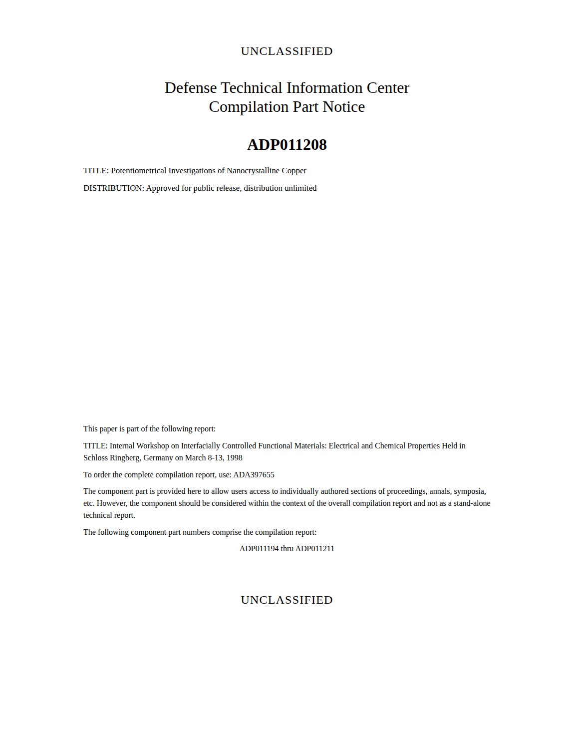UNCLASSIFIED
Defense Technical Information Center
Compilation Part Notice
ADP011208
TITLE: Potentiometrical Investigations of Nanocrystalline Copper
DISTRIBUTION: Approved for public release, distribution unlimited
This paper is part of the following report:
TITLE: Internal Workshop on Interfacially Controlled Functional Materials: Electrical and Chemical Properties Held in Schloss Ringberg, Germany on March 8-13, 1998
To order the complete compilation report, use: ADA397655
The component part is provided here to allow users access to individually authored sections of proceedings, annals, symposia, etc. However, the component should be considered within the context of the overall compilation report and not as a stand-alone technical report.
The following component part numbers comprise the compilation report:
ADP011194 thru ADP011211
UNCLASSIFIED